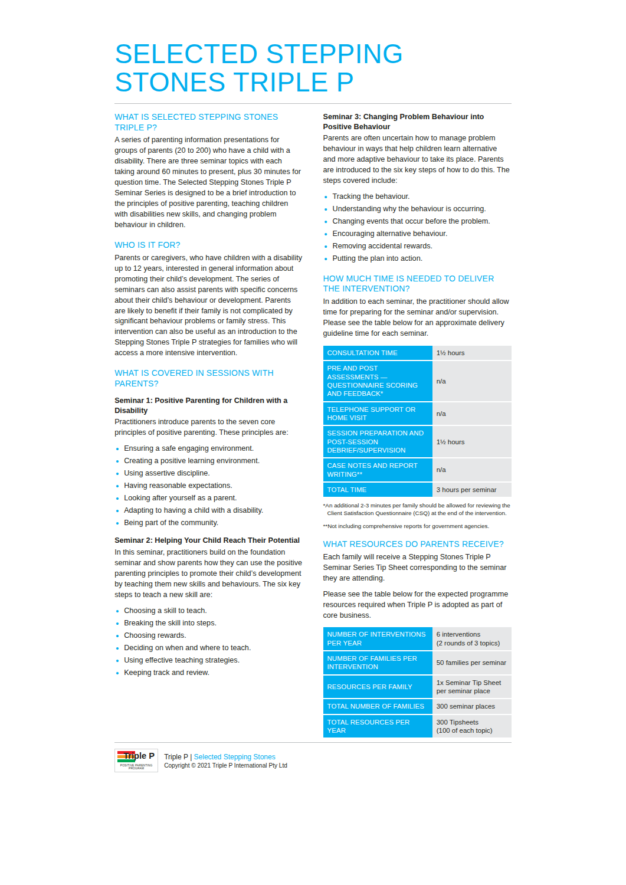Selected Stepping Stones Triple P
What is Selected Stepping Stones Triple P?
A series of parenting information presentations for groups of parents (20 to 200) who have a child with a disability. There are three seminar topics with each taking around 60 minutes to present, plus 30 minutes for question time. The Selected Stepping Stones Triple P Seminar Series is designed to be a brief introduction to the principles of positive parenting, teaching children with disabilities new skills, and changing problem behaviour in children.
Who is it for?
Parents or caregivers, who have children with a disability up to 12 years, interested in general information about promoting their child’s development. The series of seminars can also assist parents with specific concerns about their child’s behaviour or development. Parents are likely to benefit if their family is not complicated by significant behaviour problems or family stress. This intervention can also be useful as an introduction to the Stepping Stones Triple P strategies for families who will access a more intensive intervention.
What is covered in sessions with parents?
Seminar 1: Positive Parenting for Children with a Disability
Practitioners introduce parents to the seven core principles of positive parenting. These principles are:
Ensuring a safe engaging environment.
Creating a positive learning environment.
Using assertive discipline.
Having reasonable expectations.
Looking after yourself as a parent.
Adapting to having a child with a disability.
Being part of the community.
Seminar 2: Helping Your Child Reach Their Potential
In this seminar, practitioners build on the foundation seminar and show parents how they can use the positive parenting principles to promote their child’s development by teaching them new skills and behaviours. The six key steps to teach a new skill are:
Choosing a skill to teach.
Breaking the skill into steps.
Choosing rewards.
Deciding on when and where to teach.
Using effective teaching strategies.
Keeping track and review.
Seminar 3: Changing Problem Behaviour into Positive Behaviour
Parents are often uncertain how to manage problem behaviour in ways that help children learn alternative and more adaptive behaviour to take its place. Parents are introduced to the six key steps of how to do this. The steps covered include:
Tracking the behaviour.
Understanding why the behaviour is occurring.
Changing events that occur before the problem.
Encouraging alternative behaviour.
Removing accidental rewards.
Putting the plan into action.
How much time is needed to deliver the intervention?
In addition to each seminar, the practitioner should allow time for preparing for the seminar and/or supervision. Please see the table below for an approximate delivery guideline time for each seminar.
| Consultation time | 1½ hours |
| Pre and post assessments — questionnaire scoring and feedback* | n/a |
| Telephone support or home visit | n/a |
| Session preparation and post-session debrief/supervision | 1½ hours |
| Case notes and report writing** | n/a |
| Total time | 3 hours per seminar |
*An additional 2-3 minutes per family should be allowed for reviewing the Client Satisfaction Questionnaire (CSQ) at the end of the intervention.
**Not including comprehensive reports for government agencies.
What resources do parents receive?
Each family will receive a Stepping Stones Triple P Seminar Series Tip Sheet corresponding to the seminar they are attending.
Please see the table below for the expected programme resources required when Triple P is adopted as part of core business.
| Number of interventions per year | 6 interventions (2 rounds of 3 topics) |
| Number of families per intervention | 50 families per seminar |
| Resources per family | 1x Seminar Tip Sheet per seminar place |
| Total number of families | 300 seminar places |
| Total resources per year | 300 Tipsheets (100 of each topic) |
Triple P
Positive Parenting Program
Triple P | Selected Stepping Stones
Copyright © 2021 Triple P International Pty Ltd